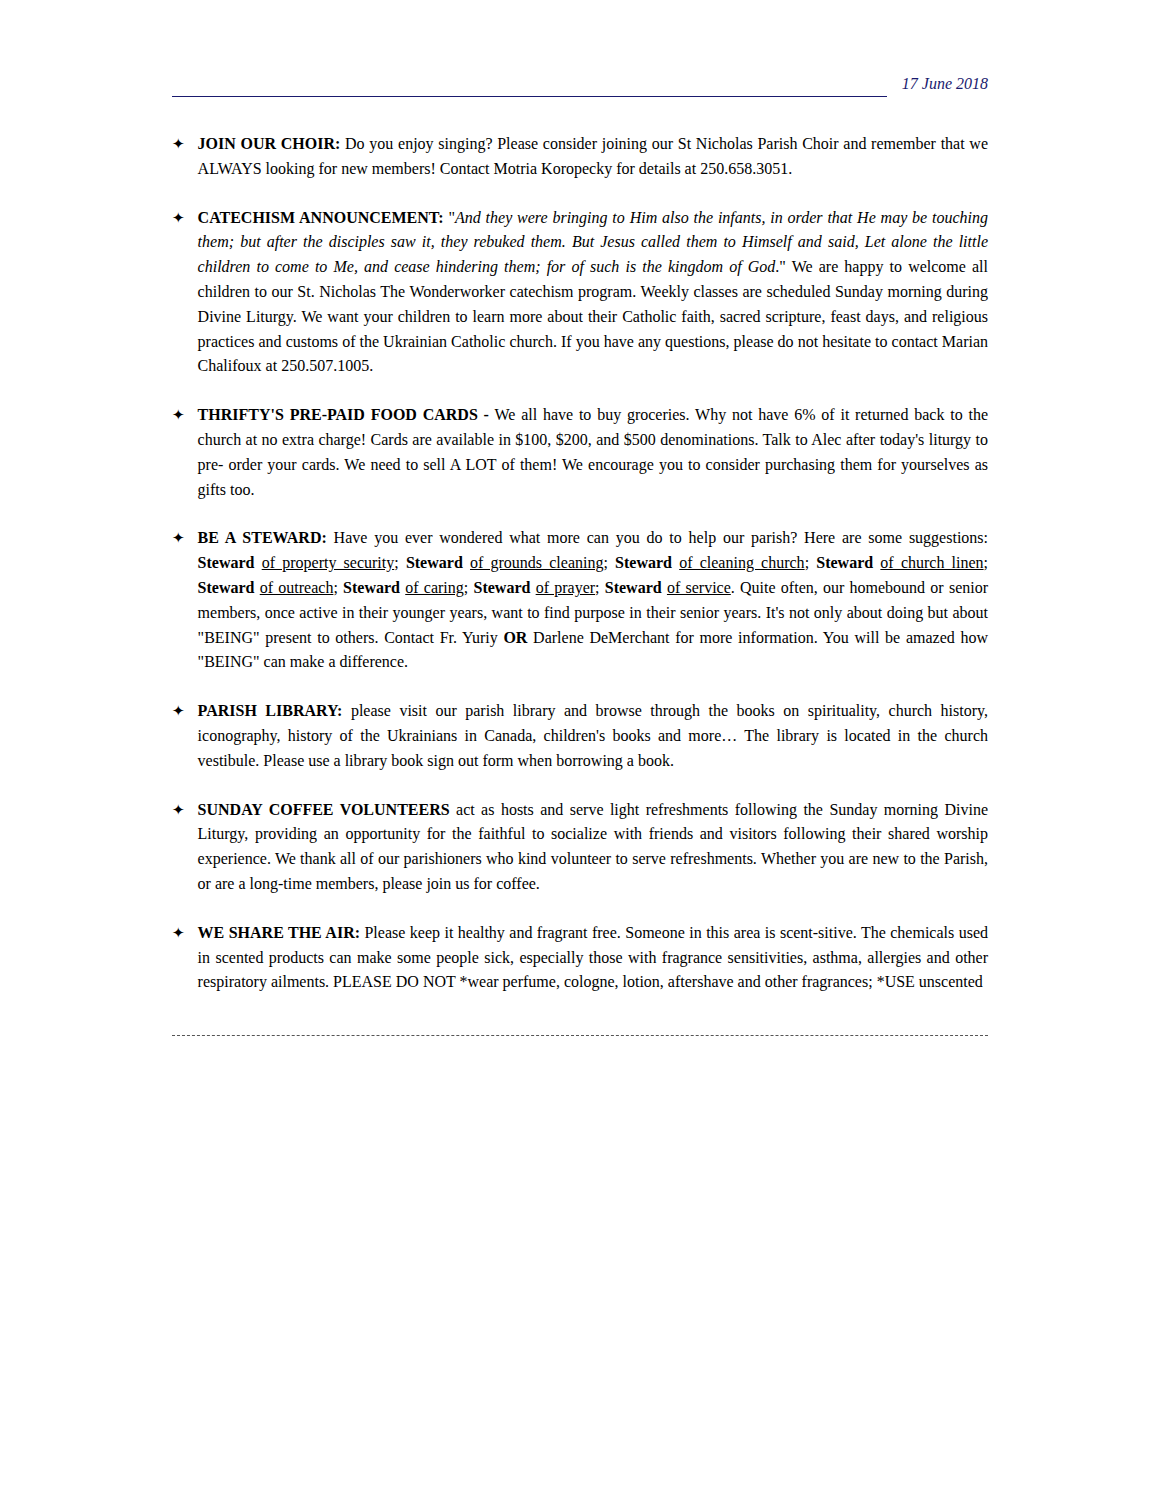17 June 2018
JOIN OUR CHOIR: Do you enjoy singing? Please consider joining our St Nicholas Parish Choir and remember that we ALWAYS looking for new members! Contact Motria Koropecky for details at 250.658.3051.
CATECHISM ANNOUNCEMENT: "And they were bringing to Him also the infants, in order that He may be touching them; but after the disciples saw it, they rebuked them. But Jesus called them to Himself and said, Let alone the little children to come to Me, and cease hindering them; for of such is the kingdom of God." We are happy to welcome all children to our St. Nicholas The Wonderworker catechism program. Weekly classes are scheduled Sunday morning during Divine Liturgy. We want your children to learn more about their Catholic faith, sacred scripture, feast days, and religious practices and customs of the Ukrainian Catholic church. If you have any questions, please do not hesitate to contact Marian Chalifoux at 250.507.1005.
THRIFTY'S PRE-PAID FOOD CARDS - We all have to buy groceries. Why not have 6% of it returned back to the church at no extra charge! Cards are available in $100, $200, and $500 denominations. Talk to Alec after today's liturgy to pre- order your cards. We need to sell A LOT of them! We encourage you to consider purchasing them for yourselves as gifts too.
BE A STEWARD: Have you ever wondered what more can you do to help our parish? Here are some suggestions: Steward of property security; Steward of grounds cleaning; Steward of cleaning church; Steward of church linen; Steward of outreach; Steward of caring; Steward of prayer; Steward of service. Quite often, our homebound or senior members, once active in their younger years, want to find purpose in their senior years. It's not only about doing but about "BEING" present to others. Contact Fr. Yuriy OR Darlene DeMerchant for more information. You will be amazed how "BEING" can make a difference.
PARISH LIBRARY: please visit our parish library and browse through the books on spirituality, church history, iconography, history of the Ukrainians in Canada, children's books and more… The library is located in the church vestibule. Please use a library book sign out form when borrowing a book.
SUNDAY COFFEE VOLUNTEERS act as hosts and serve light refreshments following the Sunday morning Divine Liturgy, providing an opportunity for the faithful to socialize with friends and visitors following their shared worship experience. We thank all of our parishioners who kind volunteer to serve refreshments. Whether you are new to the Parish, or are a long-time members, please join us for coffee.
WE SHARE THE AIR: Please keep it healthy and fragrant free. Someone in this area is scent-sitive. The chemicals used in scented products can make some people sick, especially those with fragrance sensitivities, asthma, allergies and other respiratory ailments. PLEASE DO NOT *wear perfume, cologne, lotion, aftershave and other fragrances; *USE unscented